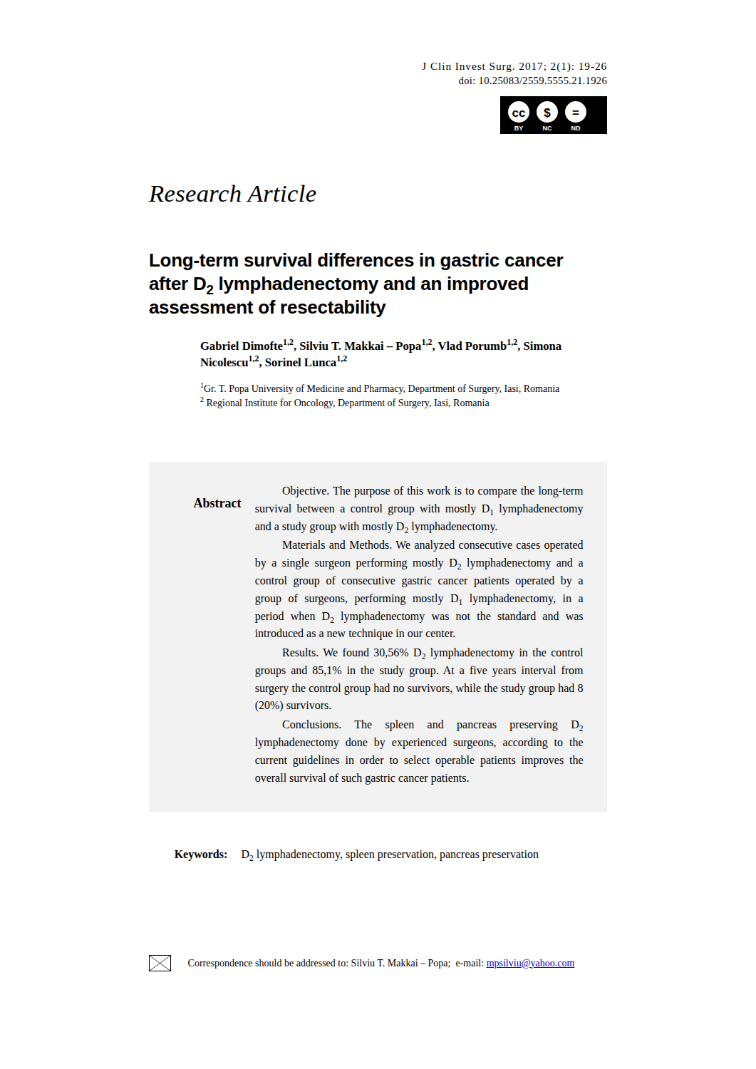J Clin Invest Surg. 2017; 2(1): 19-26
doi: 10.25083/2559.5555.21.1926
cc $ = BY NC ND
Research Article
Long-term survival differences in gastric cancer after D2 lymphadenectomy and an improved assessment of resectability
Gabriel Dimofte1,2, Silviu T. Makkai – Popa1,2, Vlad Porumb1,2, Simona Nicolescu1,2, Sorinel Lunca1,2
1Gr. T. Popa University of Medicine and Pharmacy, Department of Surgery, Iasi, Romania
2 Regional Institute for Oncology, Department of Surgery, Iasi, Romania
Abstract
Objective. The purpose of this work is to compare the long-term survival between a control group with mostly D1 lymphadenectomy and a study group with mostly D2 lymphadenectomy.
Materials and Methods. We analyzed consecutive cases operated by a single surgeon performing mostly D2 lymphadenectomy and a control group of consecutive gastric cancer patients operated by a group of surgeons, performing mostly D1 lymphadenectomy, in a period when D2 lymphadenectomy was not the standard and was introduced as a new technique in our center.
Results. We found 30,56% D2 lymphadenectomy in the control groups and 85,1% in the study group. At a five years interval from surgery the control group had no survivors, while the study group had 8 (20%) survivors.
Conclusions. The spleen and pancreas preserving D2 lymphadenectomy done by experienced surgeons, according to the current guidelines in order to select operable patients improves the overall survival of such gastric cancer patients.
Keywords:
D2 lymphadenectomy, spleen preservation, pancreas preservation
Correspondence should be addressed to: Silviu T. Makkai – Popa; e-mail: mpsilviu@yahoo.com